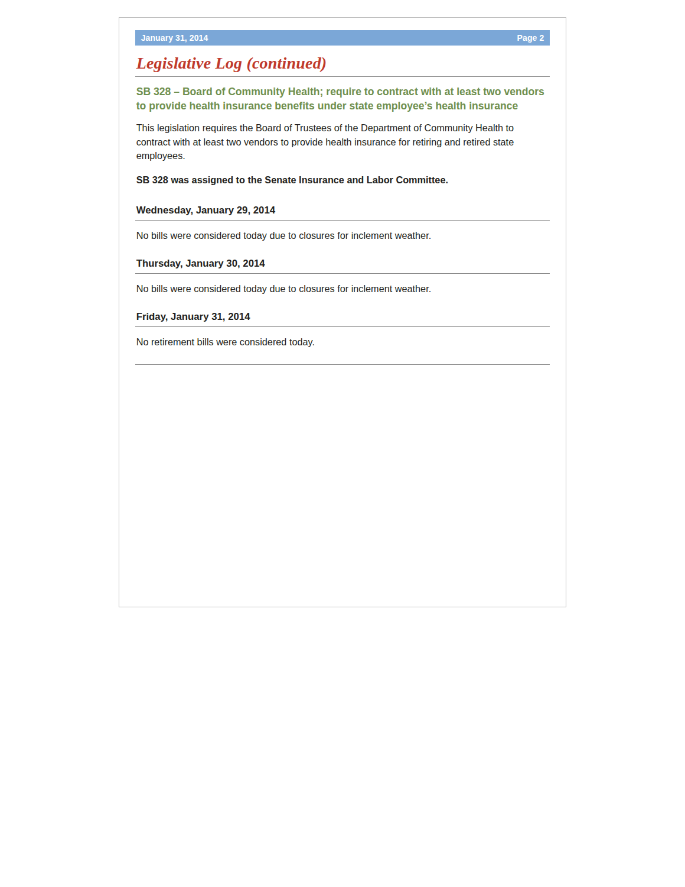January 31, 2014 Page 2
Legislative Log (continued)
SB 328 – Board of Community Health; require to contract with at least two vendors to provide health insurance benefits under state employee’s health insurance
This legislation requires the Board of Trustees of the Department of Community Health to contract with at least two vendors to provide health insurance for retiring and retired state employees.
SB 328 was assigned to the Senate Insurance and Labor Committee.
Wednesday, January 29, 2014
No bills were considered today due to closures for inclement weather.
Thursday, January 30, 2014
No bills were considered today due to closures for inclement weather.
Friday, January 31, 2014
No retirement bills were considered today.